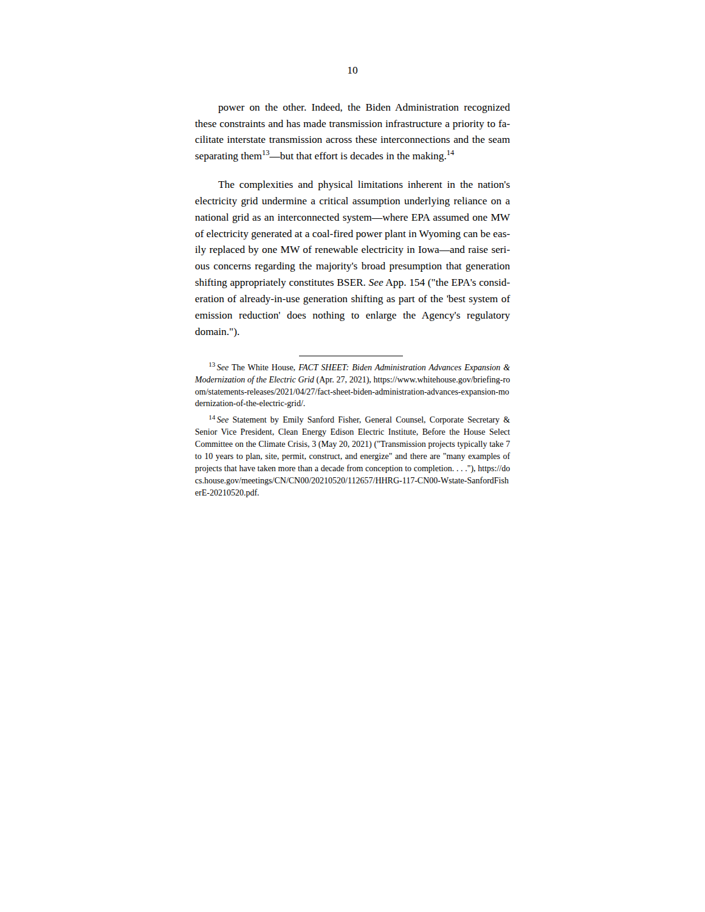10
power on the other. Indeed, the Biden Administration recognized these constraints and has made transmission infrastructure a priority to facilitate interstate transmission across these interconnections and the seam separating them13—but that effort is decades in the making.14
The complexities and physical limitations inherent in the nation's electricity grid undermine a critical assumption underlying reliance on a national grid as an interconnected system—where EPA assumed one MW of electricity generated at a coal-fired power plant in Wyoming can be easily replaced by one MW of renewable electricity in Iowa—and raise serious concerns regarding the majority's broad presumption that generation shifting appropriately constitutes BSER. See App. 154 ("the EPA's consideration of already-in-use generation shifting as part of the 'best system of emission reduction' does nothing to enlarge the Agency's regulatory domain.").
13 See The White House, FACT SHEET: Biden Administration Advances Expansion & Modernization of the Electric Grid (Apr. 27, 2021), https://www.whitehouse.gov/briefing-room/statements-releases/2021/04/27/fact-sheet-biden-administration-advances-expansion-modernization-of-the-electric-grid/.
14 See Statement by Emily Sanford Fisher, General Counsel, Corporate Secretary & Senior Vice President, Clean Energy Edison Electric Institute, Before the House Select Committee on the Climate Crisis, 3 (May 20, 2021) ("Transmission projects typically take 7 to 10 years to plan, site, permit, construct, and energize" and there are "many examples of projects that have taken more than a decade from conception to completion. . . ."), https://docs.house.gov/meetings/CN/CN00/20210520/112657/HHRG-117-CN00-Wstate-SanfordFisherE-20210520.pdf.